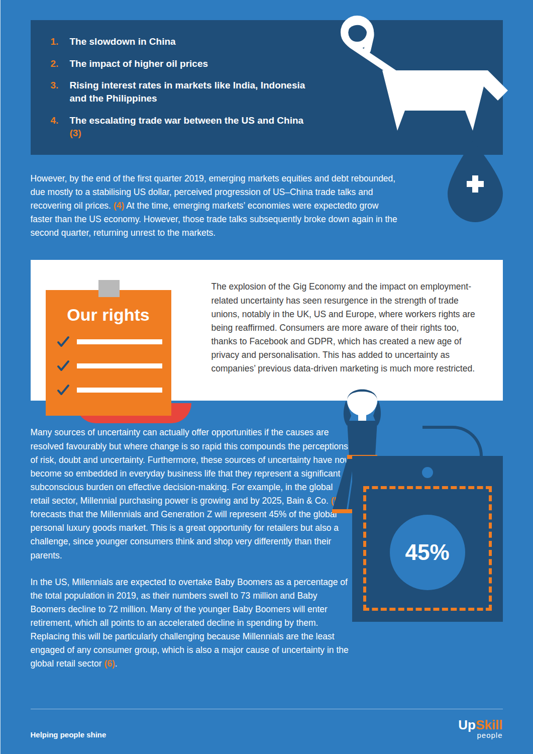The slowdown in China
The impact of higher oil prices
Rising interest rates in markets like India, Indonesia and the Philippines
The escalating trade war between the US and China (3)
However, by the end of the first quarter 2019, emerging markets equities and debt rebounded, due mostly to a stabilising US dollar, perceived progression of US–China trade talks and recovering oil prices. (4) At the time, emerging markets’ economies were expectedto grow faster than the US economy. However, those trade talks subsequently broke down again in the second quarter, returning unrest to the markets.
Our rights
The explosion of the Gig Economy and the impact on employment-related uncertainty has seen resurgence in the strength of trade unions, notably in the UK, US and Europe, where workers rights are being reaffirmed. Consumers are more aware of their rights too, thanks to Facebook and GDPR, which has created a new age of privacy and personalisation. This has added to uncertainty as companies’ previous data-driven marketing is much more restricted.
45%
Many sources of uncertainty can actually offer opportunities if the causes are resolved favourably but where change is so rapid this compounds the perceptions of risk, doubt and uncertainty. Furthermore, these sources of uncertainty have now become so embedded in everyday business life that they represent a significant subconscious burden on effective decision-making. For example, in the global retail sector, Millennial purchasing power is growing and by 2025, Bain & Co. (5) forecasts that the Millennials and Generation Z will represent 45% of the global personal luxury goods market. This is a great opportunity for retailers but also a challenge, since younger consumers think and shop very differently than their parents.
In the US, Millennials are expected to overtake Baby Boomers as a percentage of the total population in 2019, as their numbers swell to 73 million and Baby Boomers decline to 72 million. Many of the younger Baby Boomers will enter retirement, which all points to an accelerated decline in spending by them. Replacing this will be particularly challenging because Millennials are the least engaged of any consumer group, which is also a major cause of uncertainty in the global retail sector (6).
Helping people shine
UpSkill
people